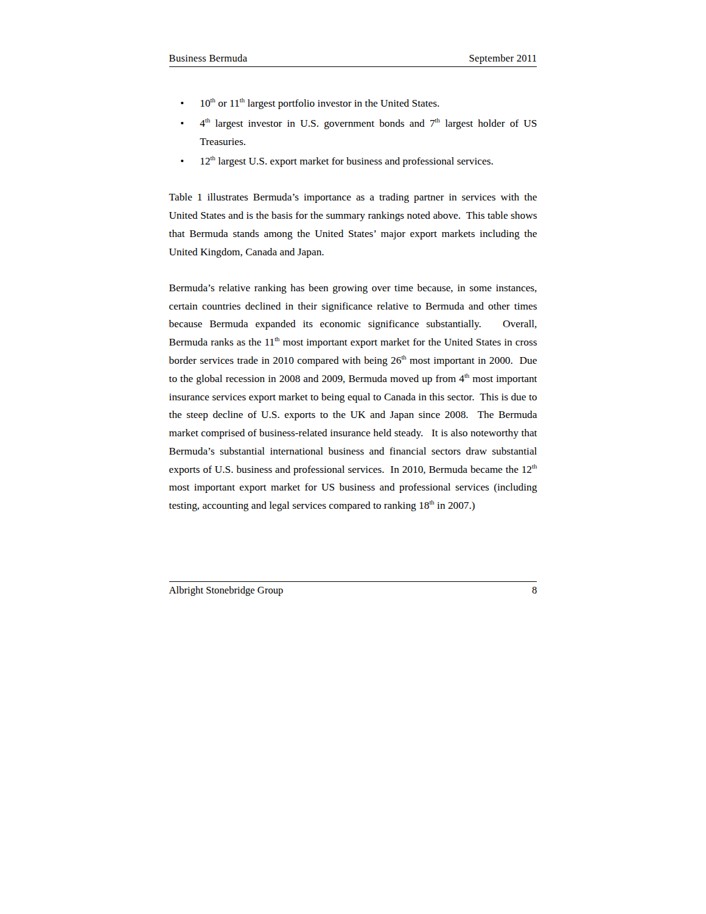Business Bermuda
September 2011
10th or 11th largest portfolio investor in the United States.
4th largest investor in U.S. government bonds and 7th largest holder of US Treasuries.
12th largest U.S. export market for business and professional services.
Table 1 illustrates Bermuda’s importance as a trading partner in services with the United States and is the basis for the summary rankings noted above. This table shows that Bermuda stands among the United States’ major export markets including the United Kingdom, Canada and Japan.
Bermuda’s relative ranking has been growing over time because, in some instances, certain countries declined in their significance relative to Bermuda and other times because Bermuda expanded its economic significance substantially. Overall, Bermuda ranks as the 11th most important export market for the United States in cross border services trade in 2010 compared with being 26th most important in 2000. Due to the global recession in 2008 and 2009, Bermuda moved up from 4th most important insurance services export market to being equal to Canada in this sector. This is due to the steep decline of U.S. exports to the UK and Japan since 2008. The Bermuda market comprised of business-related insurance held steady. It is also noteworthy that Bermuda’s substantial international business and financial sectors draw substantial exports of U.S. business and professional services. In 2010, Bermuda became the 12th most important export market for US business and professional services (including testing, accounting and legal services compared to ranking 18th in 2007.)
Albright Stonebridge Group
8